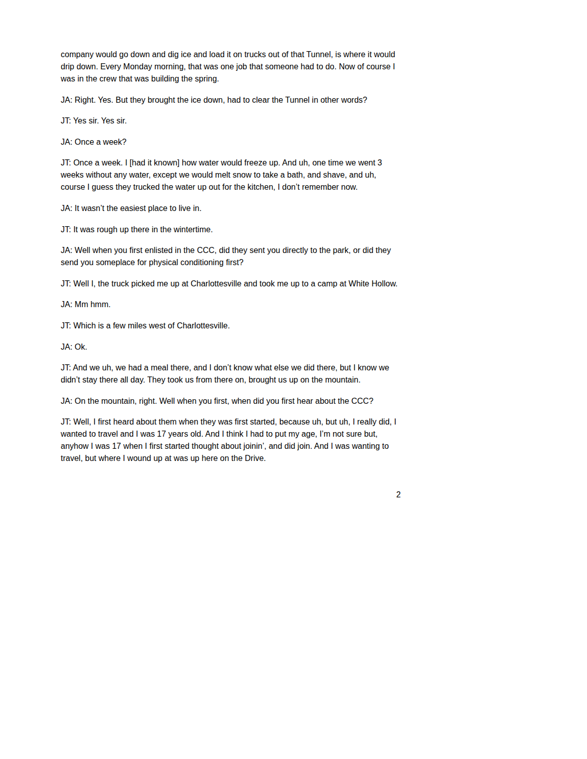company would go down and dig ice and load it on trucks out of that Tunnel, is where it would drip down. Every Monday morning, that was one job that someone had to do. Now of course I was in the crew that was building the spring.
JA: Right. Yes. But they brought the ice down, had to clear the Tunnel in other words?
JT: Yes sir. Yes sir.
JA: Once a week?
JT: Once a week. I [had it known] how water would freeze up. And uh, one time we went 3 weeks without any water, except we would melt snow to take a bath, and shave, and uh, course I guess they trucked the water up out for the kitchen, I don’t remember now.
JA: It wasn’t the easiest place to live in.
JT: It was rough up there in the wintertime.
JA: Well when you first enlisted in the CCC, did they sent you directly to the park, or did they send you someplace for physical conditioning first?
JT: Well I, the truck picked me up at Charlottesville and took me up to a camp at White Hollow.
JA: Mm hmm.
JT: Which is a few miles west of Charlottesville.
JA: Ok.
JT: And we uh, we had a meal there, and I don’t know what else we did there, but I know we didn’t stay there all day. They took us from there on, brought us up on the mountain.
JA: On the mountain, right. Well when you first, when did you first hear about the CCC?
JT: Well, I first heard about them when they was first started, because uh, but uh, I really did, I wanted to travel and I was 17 years old. And I think I had to put my age, I’m not sure but, anyhow I was 17 when I first started thought about joinin’, and did join. And I was wanting to travel, but where I wound up at was up here on the Drive.
2